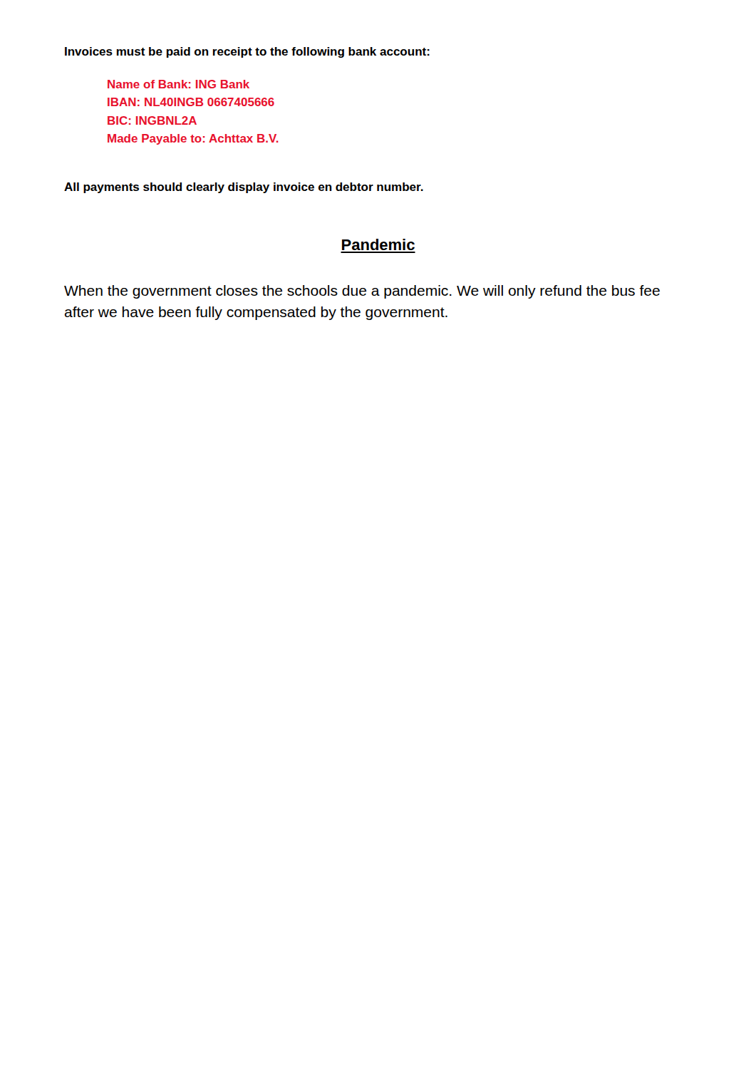Invoices must be paid on receipt to the following bank account:
Name of Bank: ING Bank
IBAN: NL40INGB 0667405666
BIC: INGBNL2A
Made Payable to: Achttax B.V.
All payments should clearly display invoice en debtor number.
Pandemic
When the government closes the schools due a pandemic. We will only refund the bus fee after we have been fully compensated by the government.